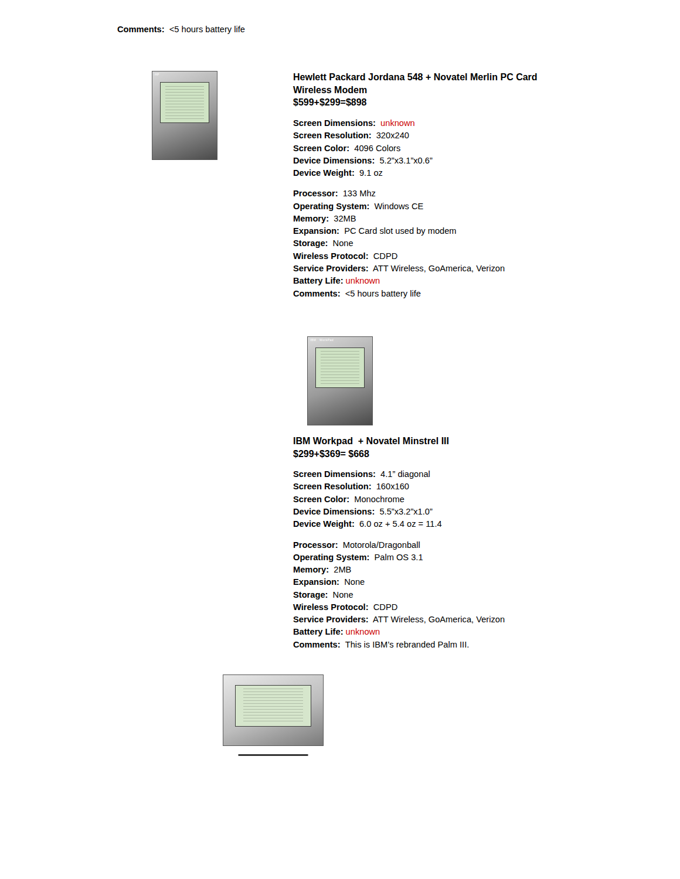Comments: <5 hours battery life
HP
Hewlett Packard Jordana 548 + Novatel Merlin PC Card Wireless Modem
$599+$299=$898
Screen Dimensions: unknown
Screen Resolution: 320x240
Screen Color: 4096 Colors
Device Dimensions: 5.2”x3.1”x0.6”
Device Weight: 9.1 oz
Processor: 133 Mhz
Operating System: Windows CE
Memory: 32MB
Expansion: PC Card slot used by modem
Storage: None
Wireless Protocol: CDPD
Service Providers: ATT Wireless, GoAmerica, Verizon
Battery Life: unknown
Comments: <5 hours battery life
IBM WorkPad
IBM Workpad + Novatel Minstrel III
$299+$369= $668
Screen Dimensions: 4.1” diagonal
Screen Resolution: 160x160
Screen Color: Monochrome
Device Dimensions: 5.5”x3.2”x1.0”
Device Weight: 6.0 oz + 5.4 oz = 11.4
Processor: Motorola/Dragonball
Operating System: Palm OS 3.1
Memory: 2MB
Expansion: None
Storage: None
Wireless Protocol: CDPD
Service Providers: ATT Wireless, GoAmerica, Verizon
Battery Life: unknown
Comments: This is IBM’s rebranded Palm III.